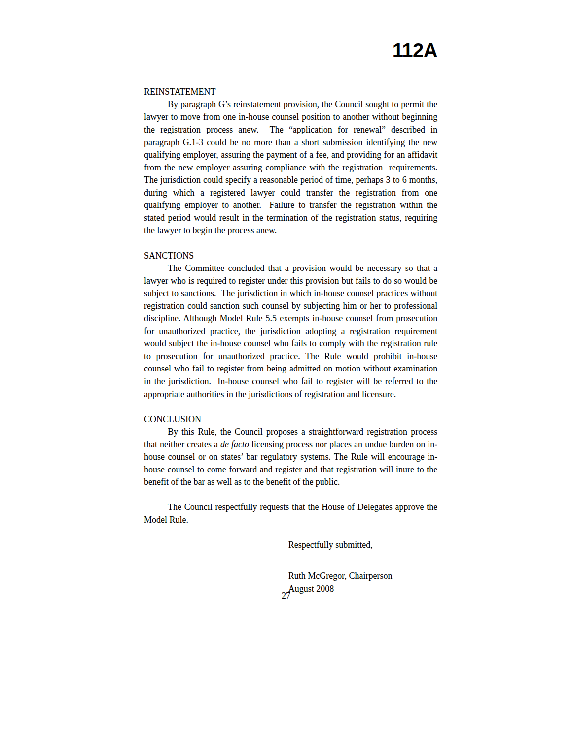112A
REINSTATEMENT
By paragraph G’s reinstatement provision, the Council sought to permit the lawyer to move from one in-house counsel position to another without beginning the registration process anew. The “application for renewal” described in paragraph G.1-3 could be no more than a short submission identifying the new qualifying employer, assuring the payment of a fee, and providing for an affidavit from the new employer assuring compliance with the registration requirements. The jurisdiction could specify a reasonable period of time, perhaps 3 to 6 months, during which a registered lawyer could transfer the registration from one qualifying employer to another. Failure to transfer the registration within the stated period would result in the termination of the registration status, requiring the lawyer to begin the process anew.
SANCTIONS
The Committee concluded that a provision would be necessary so that a lawyer who is required to register under this provision but fails to do so would be subject to sanctions. The jurisdiction in which in-house counsel practices without registration could sanction such counsel by subjecting him or her to professional discipline. Although Model Rule 5.5 exempts in-house counsel from prosecution for unauthorized practice, the jurisdiction adopting a registration requirement would subject the in-house counsel who fails to comply with the registration rule to prosecution for unauthorized practice. The Rule would prohibit in-house counsel who fail to register from being admitted on motion without examination in the jurisdiction. In-house counsel who fail to register will be referred to the appropriate authorities in the jurisdictions of registration and licensure.
CONCLUSION
By this Rule, the Council proposes a straightforward registration process that neither creates a de facto licensing process nor places an undue burden on in-house counsel or on states’ bar regulatory systems. The Rule will encourage in-house counsel to come forward and register and that registration will inure to the benefit of the bar as well as to the benefit of the public.
The Council respectfully requests that the House of Delegates approve the Model Rule.
Respectfully submitted,
Ruth McGregor, Chairperson
August 2008
27